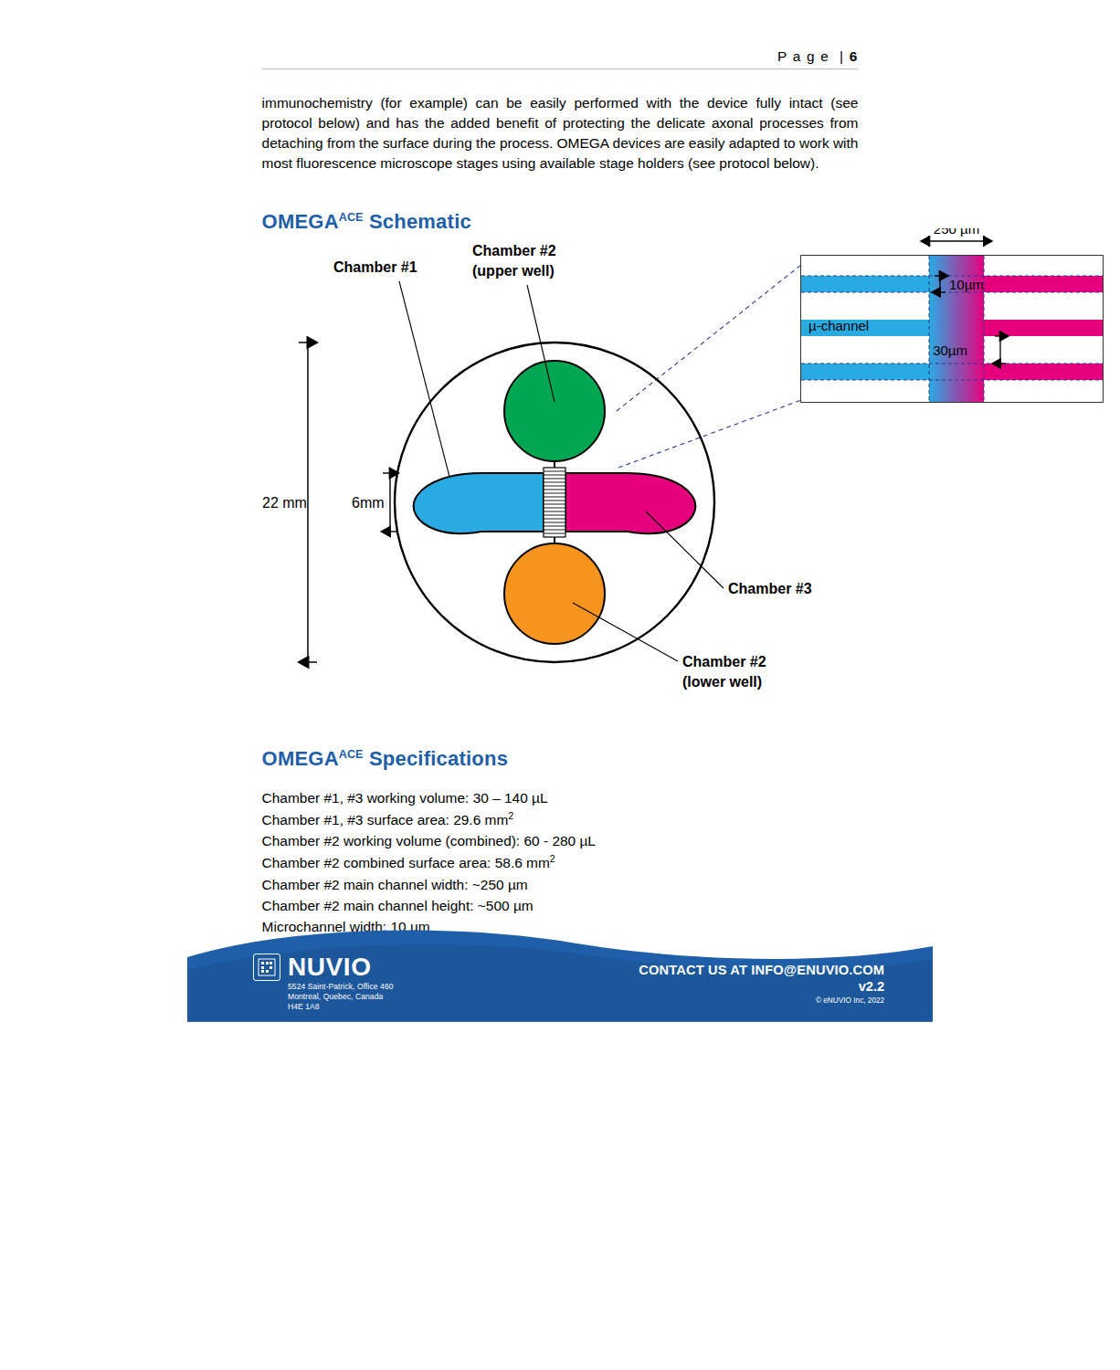P a g e | 6
immunochemistry (for example) can be easily performed with the device fully intact (see protocol below) and has the added benefit of protecting the delicate axonal processes from detaching from the surface during the process. OMEGA devices are easily adapted to work with most fluorescence microscope stages using available stage holders (see protocol below).
OMEGAACE Schematic
250 µm 10µm 30µm µ-channel 22 mm 6mm Chamber #1 Chamber #2 (upper well) Chamber #3 Chamber #2 (lower well)
OMEGAACE Specifications
Chamber #1, #3 working volume: 30 – 140 µL
Chamber #1, #3 surface area: 29.6 mm2
Chamber #2 working volume (combined): 60 - 280 µL
Chamber #2 combined surface area: 58.6 mm2
Chamber #2 main channel width: ~250 µm
Chamber #2 main channel height: ~500 µm
Microchannel width: 10 µm
Microchannel length: >630 µm
Glass coverslip diameter: 22 mm
Glass coverslip thickness: 0.16 mm - 0.19 mm (#1.5)
Number of microchannels per interface: 70
NUVIO
5524 Saint-Patrick, Office 460
Montreal, Quebec, Canada
H4E 1A8
CONTACT US AT INFO@ENUVIO.COM
v2.2
© eNUVIO Inc, 2022